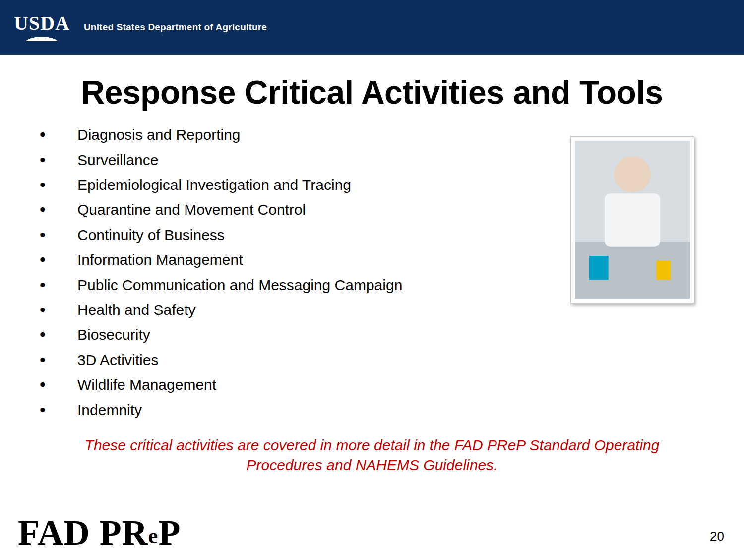USDA
United States Department of Agriculture
Response Critical Activities and Tools
Diagnosis and Reporting
Surveillance
Epidemiological Investigation and Tracing
Quarantine and Movement Control
Continuity of Business
Information Management
Public Communication and Messaging Campaign
Health and Safety
Biosecurity
3D Activities
Wildlife Management
Indemnity
These critical activities are covered in more detail in the FAD PReP Standard Operating Procedures and NAHEMS Guidelines.
FAD PRe P
20